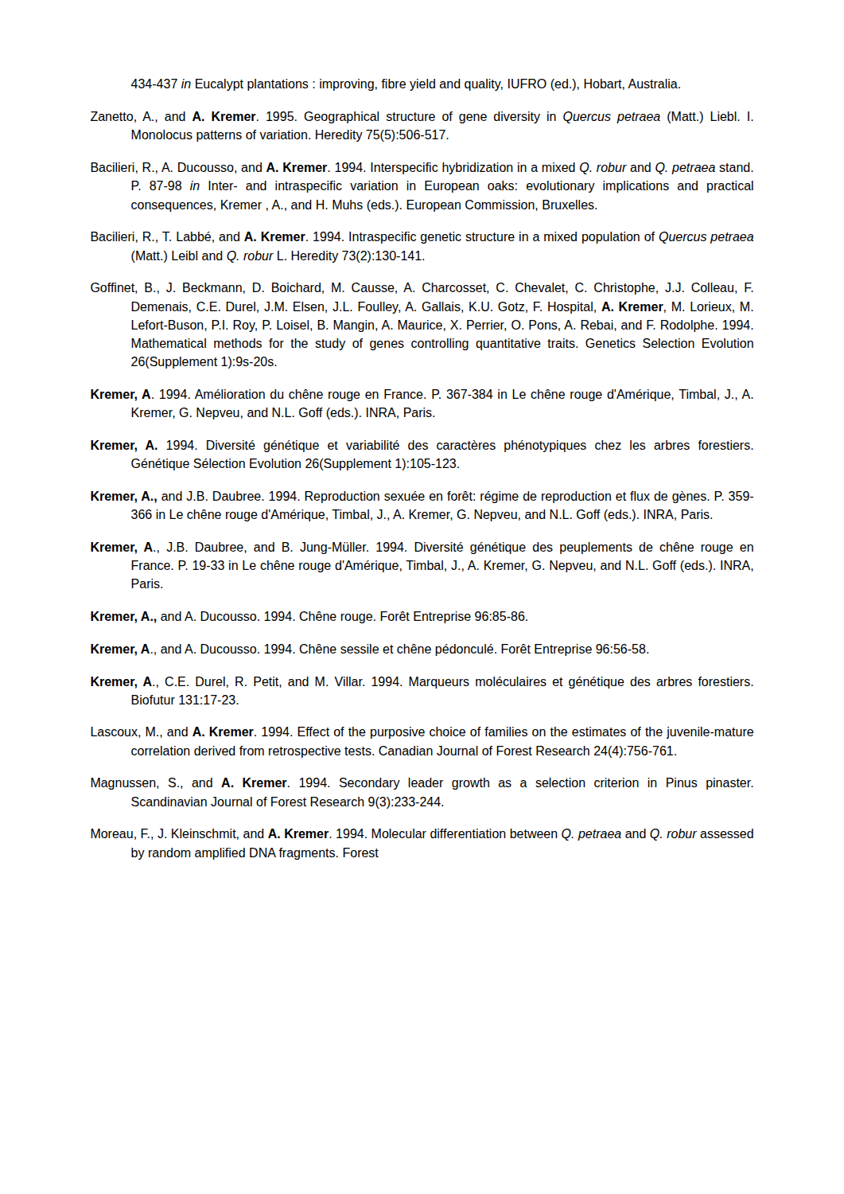434-437 in Eucalypt plantations : improving, fibre yield and quality, IUFRO (ed.), Hobart, Australia.
Zanetto, A., and A. Kremer. 1995. Geographical structure of gene diversity in Quercus petraea (Matt.) Liebl. I. Monolocus patterns of variation. Heredity 75(5):506-517.
Bacilieri, R., A. Ducousso, and A. Kremer. 1994. Interspecific hybridization in a mixed Q. robur and Q. petraea stand. P. 87-98 in Inter- and intraspecific variation in European oaks: evolutionary implications and practical consequences, Kremer , A., and H. Muhs (eds.). European Commission, Bruxelles.
Bacilieri, R., T. Labbé, and A. Kremer. 1994. Intraspecific genetic structure in a mixed population of Quercus petraea (Matt.) Leibl and Q. robur L. Heredity 73(2):130-141.
Goffinet, B., J. Beckmann, D. Boichard, M. Causse, A. Charcosset, C. Chevalet, C. Christophe, J.J. Colleau, F. Demenais, C.E. Durel, J.M. Elsen, J.L. Foulley, A. Gallais, K.U. Gotz, F. Hospital, A. Kremer, M. Lorieux, M. Lefort-Buson, P.I. Roy, P. Loisel, B. Mangin, A. Maurice, X. Perrier, O. Pons, A. Rebai, and F. Rodolphe. 1994. Mathematical methods for the study of genes controlling quantitative traits. Genetics Selection Evolution 26(Supplement 1):9s-20s.
Kremer, A. 1994. Amélioration du chêne rouge en France. P. 367-384 in Le chêne rouge d'Amérique, Timbal, J., A. Kremer, G. Nepveu, and N.L. Goff (eds.). INRA, Paris.
Kremer, A. 1994. Diversité génétique et variabilité des caractères phénotypiques chez les arbres forestiers. Génétique Sélection Evolution 26(Supplement 1):105-123.
Kremer, A., and J.B. Daubree. 1994. Reproduction sexuée en forêt: régime de reproduction et flux de gènes. P. 359-366 in Le chêne rouge d'Amérique, Timbal, J., A. Kremer, G. Nepveu, and N.L. Goff (eds.). INRA, Paris.
Kremer, A., J.B. Daubree, and B. Jung-Müller. 1994. Diversité génétique des peuplements de chêne rouge en France. P. 19-33 in Le chêne rouge d'Amérique, Timbal, J., A. Kremer, G. Nepveu, and N.L. Goff (eds.). INRA, Paris.
Kremer, A., and A. Ducousso. 1994. Chêne rouge. Forêt Entreprise 96:85-86.
Kremer, A., and A. Ducousso. 1994. Chêne sessile et chêne pédonculé. Forêt Entreprise 96:56-58.
Kremer, A., C.E. Durel, R. Petit, and M. Villar. 1994. Marqueurs moléculaires et génétique des arbres forestiers. Biofutur 131:17-23.
Lascoux, M., and A. Kremer. 1994. Effect of the purposive choice of families on the estimates of the juvenile-mature correlation derived from retrospective tests. Canadian Journal of Forest Research 24(4):756-761.
Magnussen, S., and A. Kremer. 1994. Secondary leader growth as a selection criterion in Pinus pinaster. Scandinavian Journal of Forest Research 9(3):233-244.
Moreau, F., J. Kleinschmit, and A. Kremer. 1994. Molecular differentiation between Q. petraea and Q. robur assessed by random amplified DNA fragments. Forest